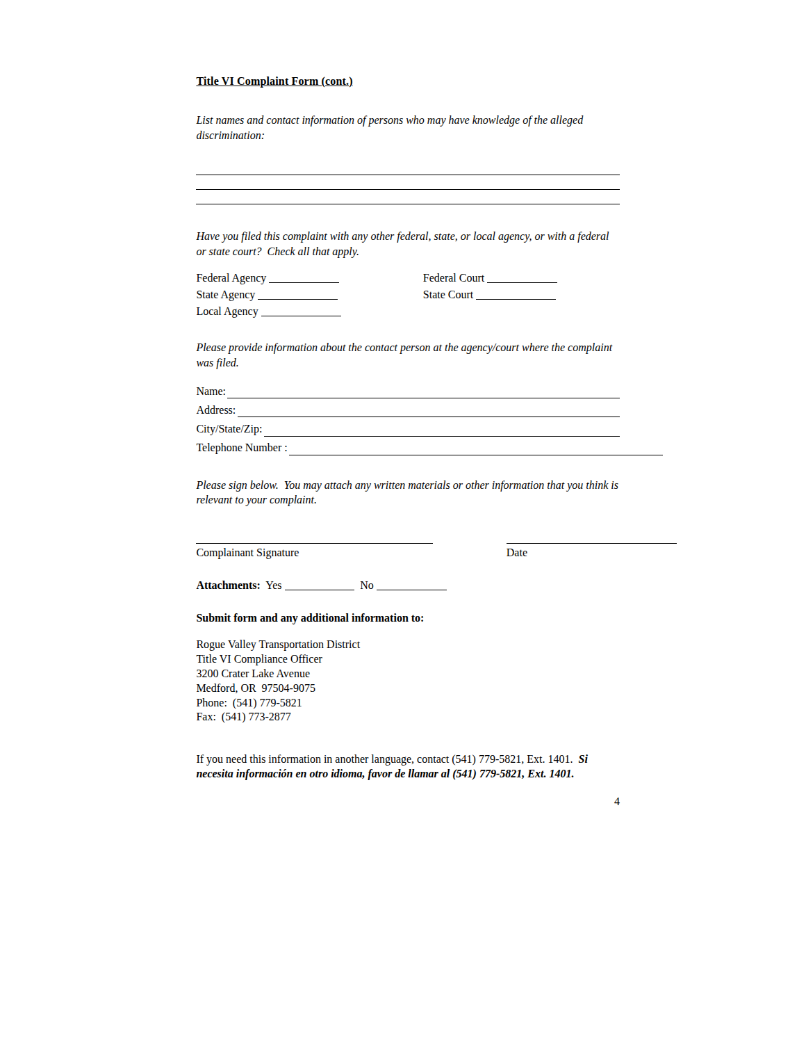Title VI Complaint Form (cont.)
List names and contact information of persons who may have knowledge of the alleged discrimination:
Have you filed this complaint with any other federal, state, or local agency, or with a federal or state court? Check all that apply.
| Federal Agency | Federal Court |
| State Agency | State Court |
| Local Agency | |
Please provide information about the contact person at the agency/court where the complaint was filed.
Name:
Address:
City/State/Zip:
Telephone Number :
Please sign below. You may attach any written materials or other information that you think is relevant to your complaint.
Complainant Signature
Date
Attachments: Yes No
Submit form and any additional information to:
Rogue Valley Transportation District
Title VI Compliance Officer
3200 Crater Lake Avenue
Medford, OR 97504-9075
Phone: (541) 779-5821
Fax: (541) 773-2877
If you need this information in another language, contact (541) 779-5821, Ext. 1401. Si necesita información en otro idioma, favor de llamar al (541) 779-5821, Ext. 1401.
4